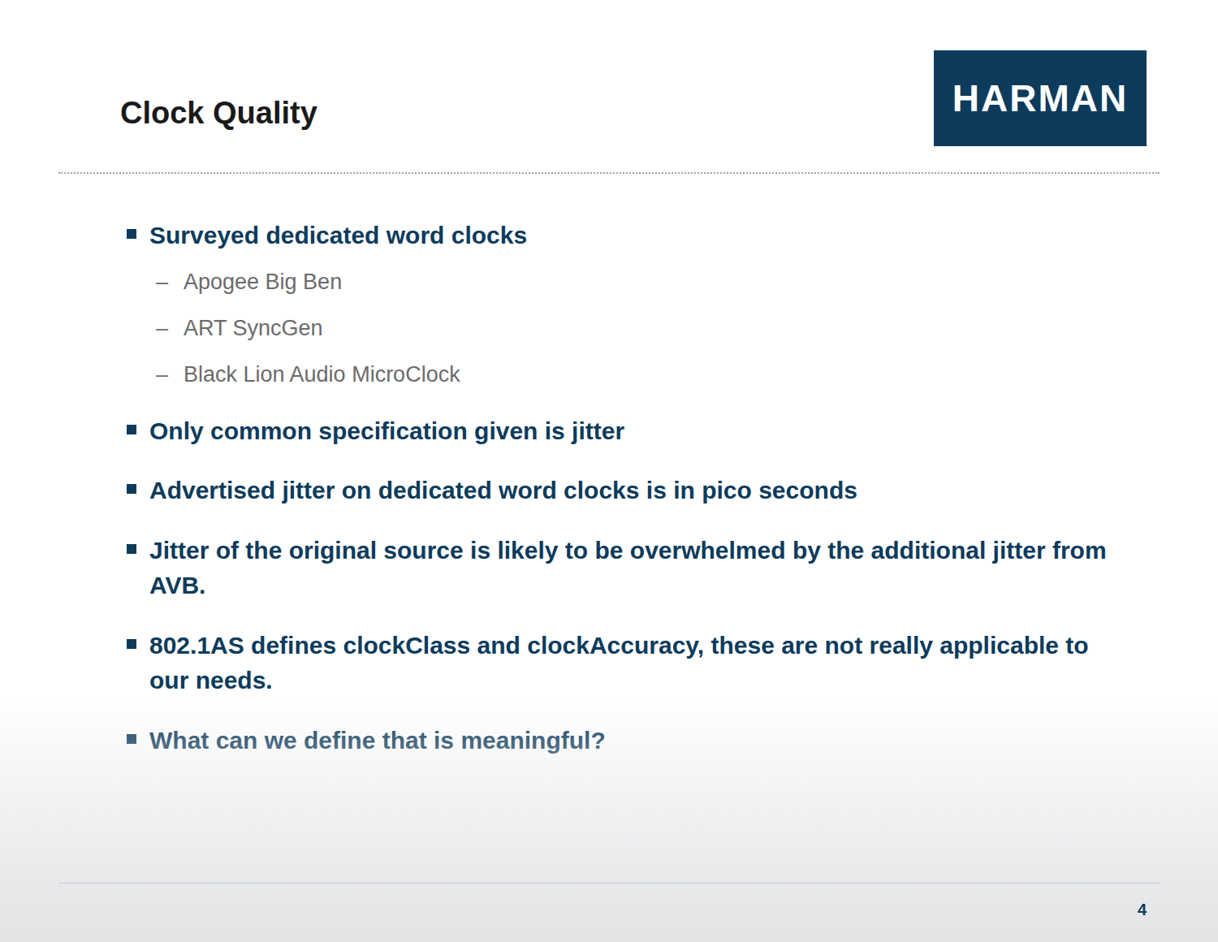HARMAN
Clock Quality
Surveyed dedicated word clocks
Apogee Big Ben
ART SyncGen
Black Lion Audio MicroClock
Only common specification given is jitter
Advertised jitter on dedicated word clocks is in pico seconds
Jitter of the original source is likely to be overwhelmed by the additional jitter from AVB.
802.1AS defines clockClass and clockAccuracy, these are not really applicable to our needs.
What can we define that is meaningful?
4